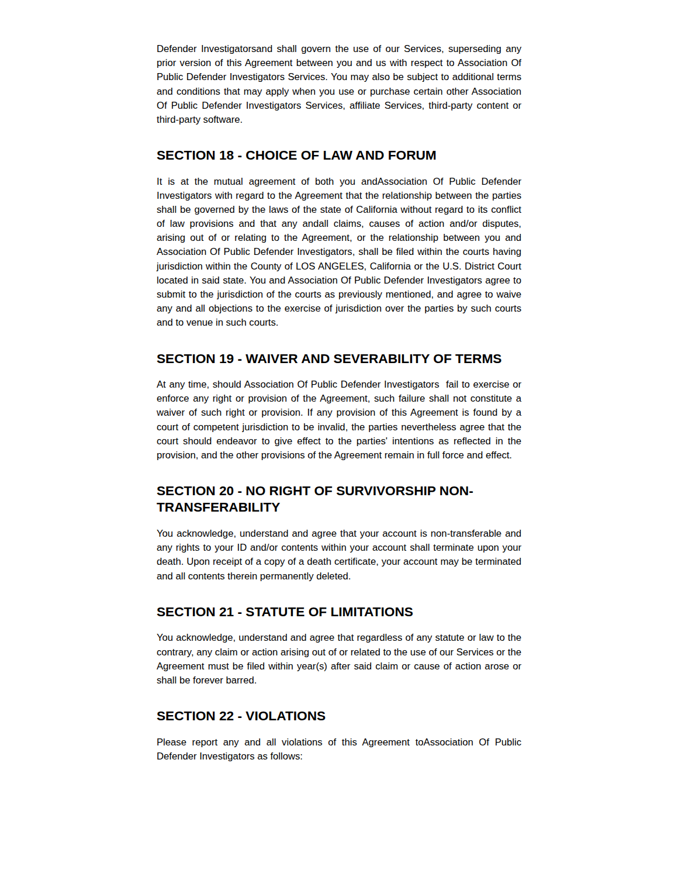Defender Investigatorsand shall govern the use of our Services, superseding any prior version of this Agreement between you and us with respect to Association Of Public Defender Investigators Services. You may also be subject to additional terms and conditions that may apply when you use or purchase certain other Association Of Public Defender Investigators Services, affiliate Services, third-party content or third-party software.
SECTION 18 - CHOICE OF LAW AND FORUM
It is at the mutual agreement of both you andAssociation Of Public Defender Investigators with regard to the Agreement that the relationship between the parties shall be governed by the laws of the state of California without regard to its conflict of law provisions and that any andall claims, causes of action and/or disputes, arising out of or relating to the Agreement, or the relationship between you and Association Of Public Defender Investigators, shall be filed within the courts having jurisdiction within the County of LOS ANGELES, California or the U.S. District Court located in said state. You and Association Of Public Defender Investigators agree to submit to the jurisdiction of the courts as previously mentioned, and agree to waive any and all objections to the exercise of jurisdiction over the parties by such courts and to venue in such courts.
SECTION 19 - WAIVER AND SEVERABILITY OF TERMS
At any time, should Association Of Public Defender Investigators fail to exercise or enforce any right or provision of the Agreement, such failure shall not constitute a waiver of such right or provision. If any provision of this Agreement is found by a court of competent jurisdiction to be invalid, the parties nevertheless agree that the court should endeavor to give effect to the parties' intentions as reflected in the provision, and the other provisions of the Agreement remain in full force and effect.
SECTION 20 - NO RIGHT OF SURVIVORSHIP NON-TRANSFERABILITY
You acknowledge, understand and agree that your account is non-transferable and any rights to your ID and/or contents within your account shall terminate upon your death. Upon receipt of a copy of a death certificate, your account may be terminated and all contents therein permanently deleted.
SECTION 21 - STATUTE OF LIMITATIONS
You acknowledge, understand and agree that regardless of any statute or law to the contrary, any claim or action arising out of or related to the use of our Services or the Agreement must be filed within year(s) after said claim or cause of action arose or shall be forever barred.
SECTION 22 - VIOLATIONS
Please report any and all violations of this Agreement toAssociation Of Public Defender Investigators as follows: